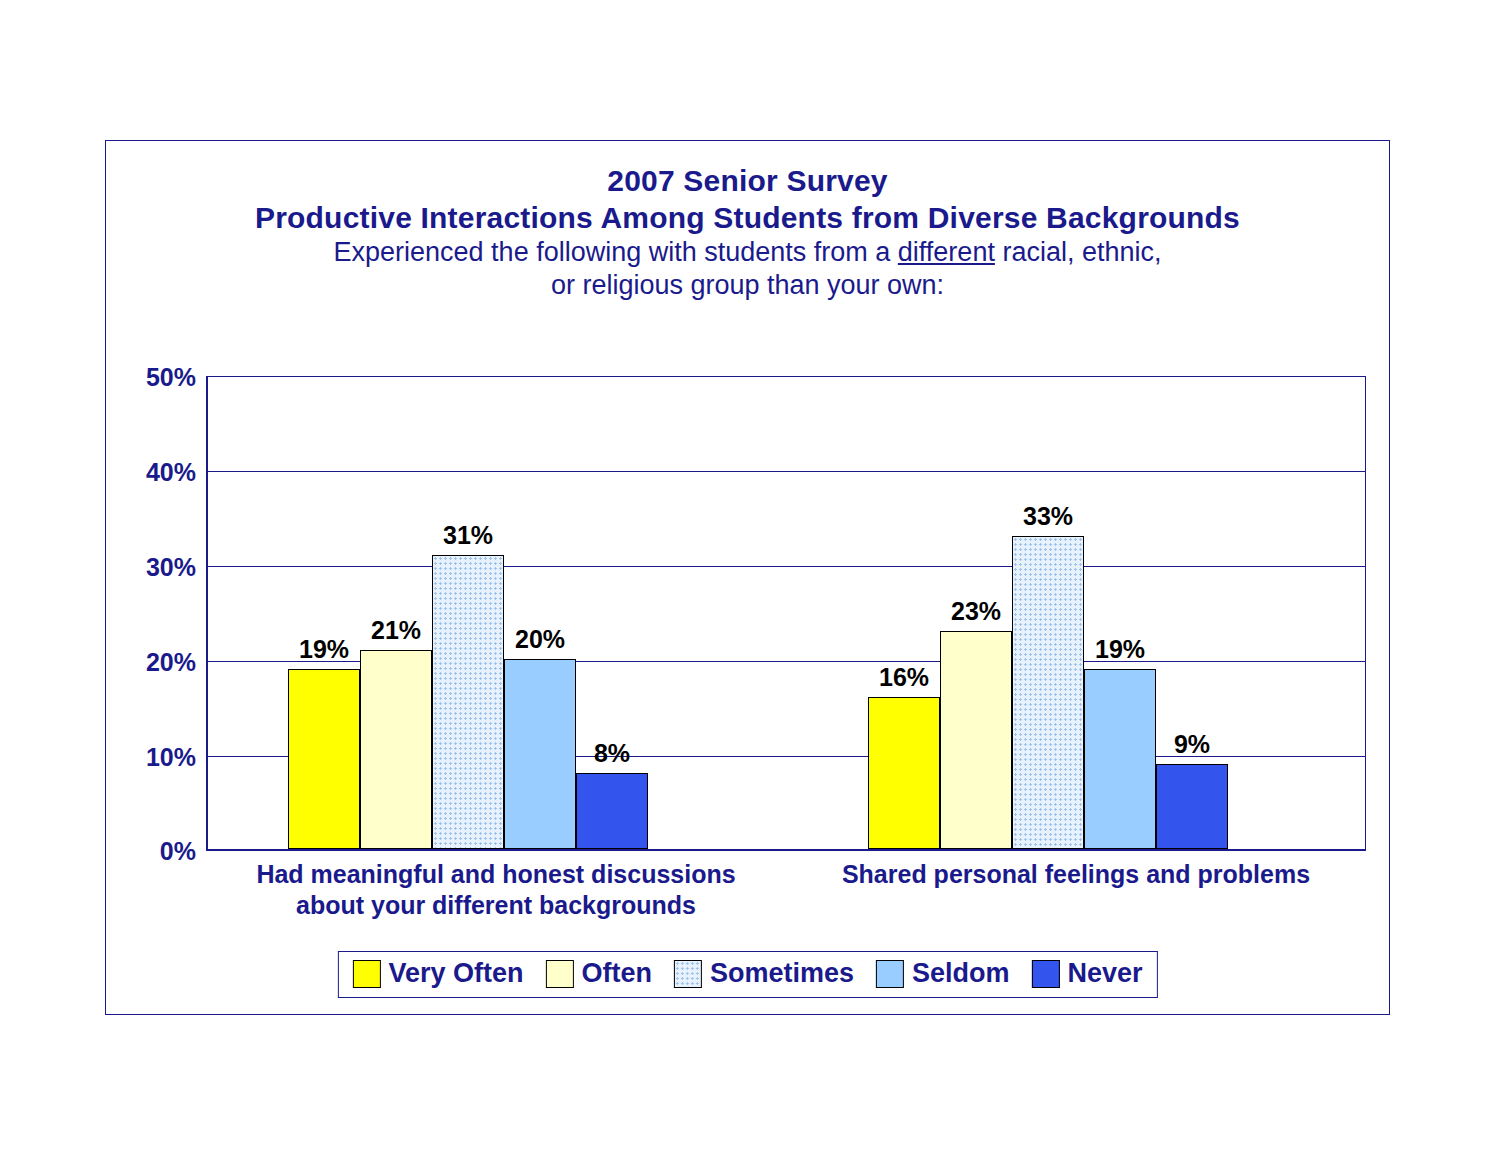2007 Senior Survey
Productive Interactions Among Students from Diverse Backgrounds
Experienced the following with students from a different racial, ethnic,
or religious group than your own:
50%
40%
30%
20%
10%
0%
19%
21%
31%
20%
8%
16%
23%
33%
19%
9%
Had meaningful and honest discussions
about your different backgrounds
Shared personal feelings and problems
Very Often Often Sometimes Seldom Never